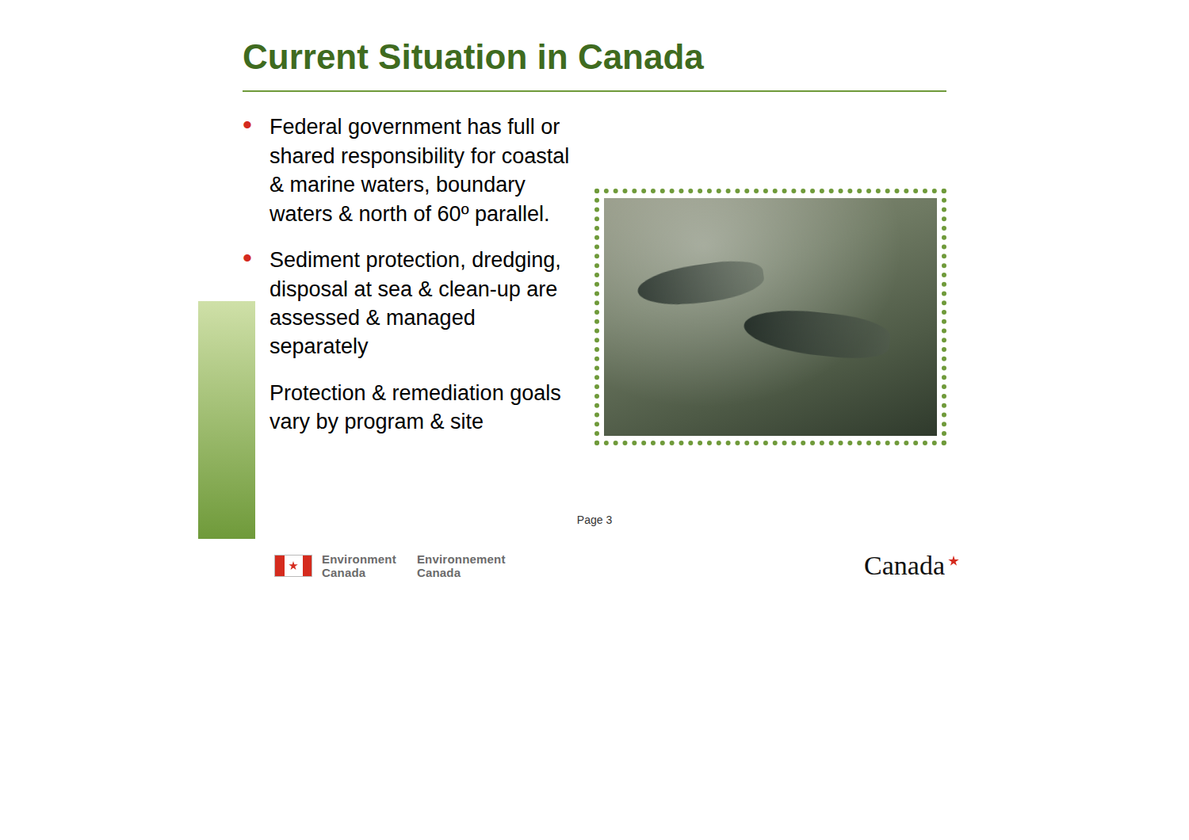Current Situation in Canada
Federal government has full or shared responsibility for coastal & marine waters, boundary waters & north of 60º parallel.
Sediment protection, dredging, disposal at sea & clean-up are assessed & managed separately
Protection & remediation goals vary by program & site
Page 3
Environment Canada
Environnement Canada
Canada